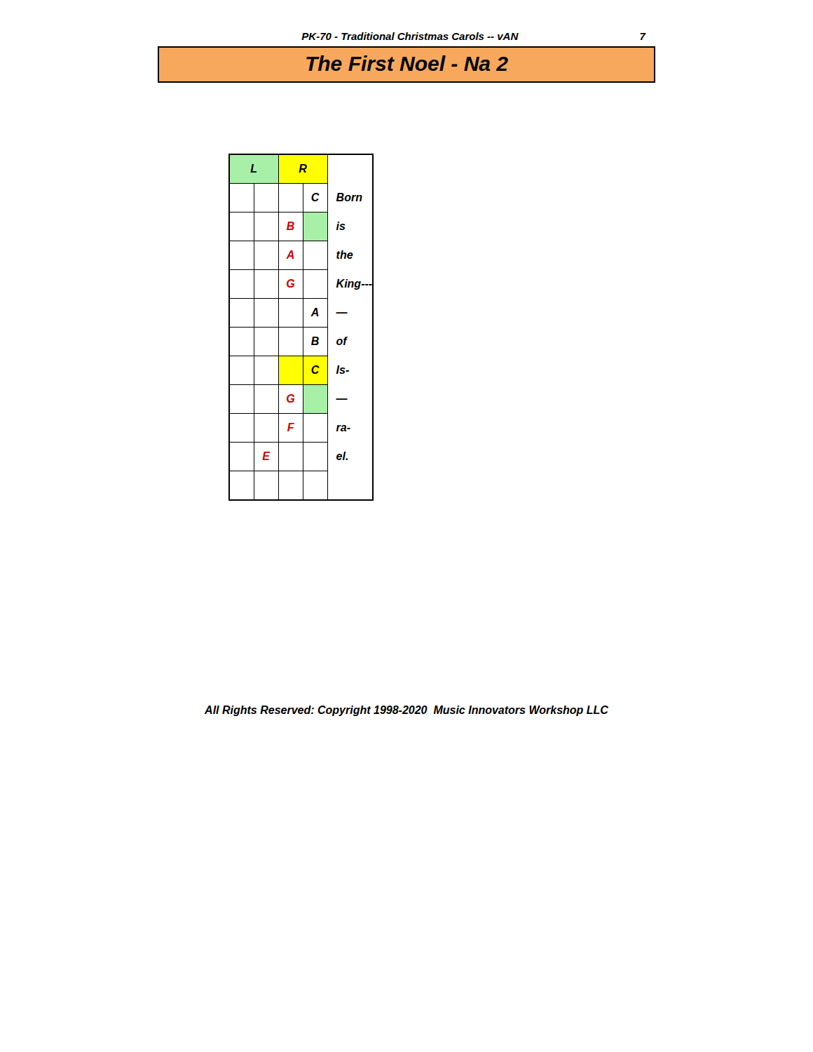PK-70 - Traditional Christmas Carols -- vAN
7
The First Noel - Na 2
| L | R | |
| | | | C | Born |
| | | B | | is |
| | | A | | the |
| | | G | | King--- |
| | | | A | — |
| | | | B | of |
| | | | C | Is- |
| | | G | | — |
| | | F | | ra- |
| | E | | | el. |
All Rights Reserved: Copyright 1998-2020 Music Innovators Workshop LLC